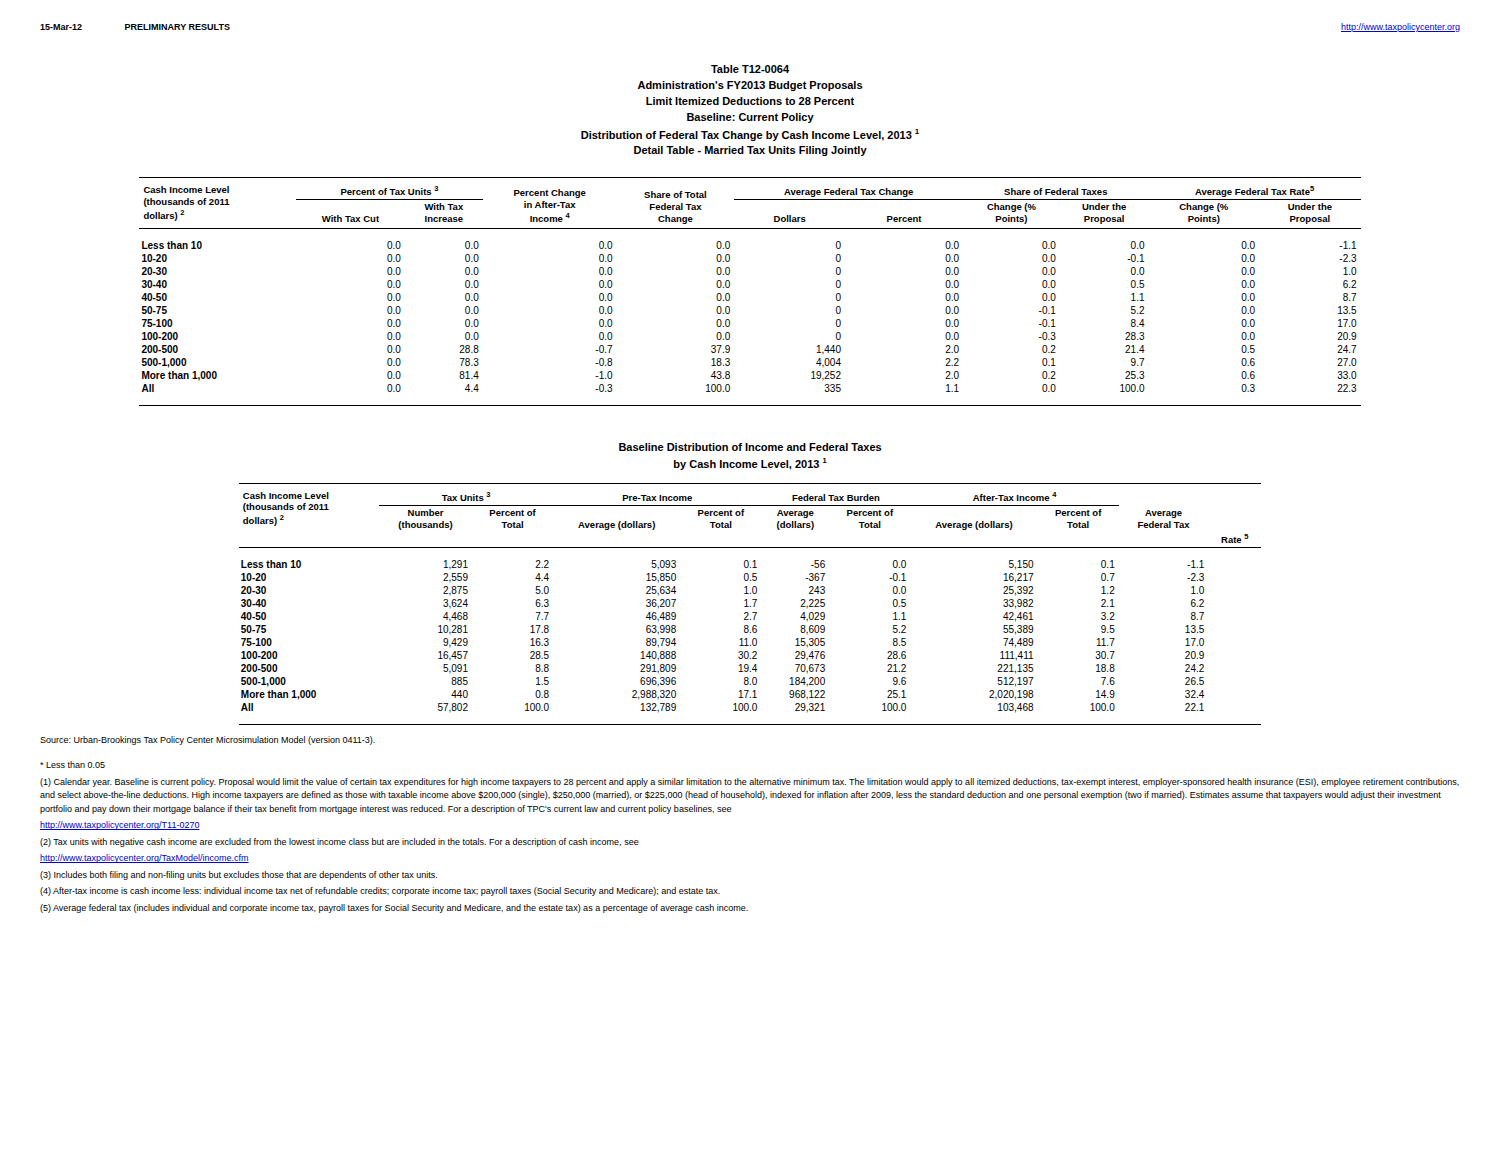15-Mar-12 PRELIMINARY RESULTS
http://www.taxpolicycenter.org
Table T12-0064
Administration's FY2013 Budget Proposals
Limit Itemized Deductions to 28 Percent
Baseline: Current Policy
Distribution of Federal Tax Change by Cash Income Level, 2013 1
Detail Table - Married Tax Units Filing Jointly
| Cash Income Level (thousands of 2011 dollars) 2 | Percent of Tax Units 3 | Percent Change in After-Tax Income 4 | Share of Total Federal Tax Change | Average Federal Tax Change | Share of Federal Taxes | Average Federal Tax Rate 5 |
| --- | --- | --- | --- | --- | --- | --- |
| With Tax Cut | With Tax Increase | Dollars | Percent | Change (% Points) | Under the Proposal | Change (% Points) | Under the Proposal |
| Less than 10 | 0.0 | 0.0 | 0.0 | 0.0 | 0 | 0.0 | 0.0 | 0.0 | 0.0 | -1.1 |
| 10-20 | 0.0 | 0.0 | 0.0 | 0.0 | 0 | 0.0 | 0.0 | -0.1 | 0.0 | -2.3 |
| 20-30 | 0.0 | 0.0 | 0.0 | 0.0 | 0 | 0.0 | 0.0 | 0.0 | 0.0 | 1.0 |
| 30-40 | 0.0 | 0.0 | 0.0 | 0.0 | 0 | 0.0 | 0.0 | 0.5 | 0.0 | 6.2 |
| 40-50 | 0.0 | 0.0 | 0.0 | 0.0 | 0 | 0.0 | 0.0 | 1.1 | 0.0 | 8.7 |
| 50-75 | 0.0 | 0.0 | 0.0 | 0.0 | 0 | 0.0 | -0.1 | 5.2 | 0.0 | 13.5 |
| 75-100 | 0.0 | 0.0 | 0.0 | 0.0 | 0 | 0.0 | -0.1 | 8.4 | 0.0 | 17.0 |
| 100-200 | 0.0 | 0.0 | 0.0 | 0.0 | 0 | 0.0 | -0.3 | 28.3 | 0.0 | 20.9 |
| 200-500 | 0.0 | 28.8 | -0.7 | 37.9 | 1,440 | 2.0 | 0.2 | 21.4 | 0.5 | 24.7 |
| 500-1,000 | 0.0 | 78.3 | -0.8 | 18.3 | 4,004 | 2.2 | 0.1 | 9.7 | 0.6 | 27.0 |
| More than 1,000 | 0.0 | 81.4 | -1.0 | 43.8 | 19,252 | 2.0 | 0.2 | 25.3 | 0.6 | 33.0 |
| All | 0.0 | 4.4 | -0.3 | 100.0 | 335 | 1.1 | 0.0 | 100.0 | 0.3 | 22.3 |
Baseline Distribution of Income and Federal Taxes
by Cash Income Level, 2013 1
| Cash Income Level (thousands of 2011 dollars) 2 | Tax Units 3 | Pre-Tax Income | Federal Tax Burden | After-Tax Income 4 | Average Federal Tax |
| --- | --- | --- | --- | --- | --- |
| Number (thousands) | Percent of Total | Average (dollars) | Percent of Total | Average (dollars) | Percent of Total | Average (dollars) | Percent of Total |
| | | | | | | | | | Rate 5 |
| Less than 10 | 1,291 | 2.2 | 5,093 | 0.1 | -56 | 0.0 | 5,150 | 0.1 | -1.1 |
| 10-20 | 2,559 | 4.4 | 15,850 | 0.5 | -367 | -0.1 | 16,217 | 0.7 | -2.3 |
| 20-30 | 2,875 | 5.0 | 25,634 | 1.0 | 243 | 0.0 | 25,392 | 1.2 | 1.0 |
| 30-40 | 3,624 | 6.3 | 36,207 | 1.7 | 2,225 | 0.5 | 33,982 | 2.1 | 6.2 |
| 40-50 | 4,468 | 7.7 | 46,489 | 2.7 | 4,029 | 1.1 | 42,461 | 3.2 | 8.7 |
| 50-75 | 10,281 | 17.8 | 63,998 | 8.6 | 8,609 | 5.2 | 55,389 | 9.5 | 13.5 |
| 75-100 | 9,429 | 16.3 | 89,794 | 11.0 | 15,305 | 8.5 | 74,489 | 11.7 | 17.0 |
| 100-200 | 16,457 | 28.5 | 140,888 | 30.2 | 29,476 | 28.6 | 111,411 | 30.7 | 20.9 |
| 200-500 | 5,091 | 8.8 | 291,809 | 19.4 | 70,673 | 21.2 | 221,135 | 18.8 | 24.2 |
| 500-1,000 | 885 | 1.5 | 696,396 | 8.0 | 184,200 | 9.6 | 512,197 | 7.6 | 26.5 |
| More than 1,000 | 440 | 0.8 | 2,988,320 | 17.1 | 968,122 | 25.1 | 2,020,198 | 14.9 | 32.4 |
| All | 57,802 | 100.0 | 132,789 | 100.0 | 29,321 | 100.0 | 103,468 | 100.0 | 22.1 |
Source: Urban-Brookings Tax Policy Center Microsimulation Model (version 0411-3).
* Less than 0.05
(1) Calendar year. Baseline is current policy. Proposal would limit the value of certain tax expenditures for high income taxpayers to 28 percent and apply a similar limitation to the alternative minimum tax. The limitation would apply to all itemized deductions, tax-exempt interest, employer-sponsored health insurance (ESI), employee retirement contributions, and select above-the-line deductions. High income taxpayers are defined as those with taxable income above $200,000 (single), $250,000 (married), or $225,000 (head of household), indexed for inflation after 2009, less the standard deduction and one personal exemption (two if married). Estimates assume that taxpayers would adjust their investment portfolio and pay down their mortgage balance if their tax benefit from mortgage interest was reduced. For a description of TPC's current law and current policy baselines, see
http://www.taxpolicycenter.org/T11-0270
(2) Tax units with negative cash income are excluded from the lowest income class but are included in the totals. For a description of cash income, see
http://www.taxpolicycenter.org/TaxModel/income.cfm
(3) Includes both filing and non-filing units but excludes those that are dependents of other tax units.
(4) After-tax income is cash income less: individual income tax net of refundable credits; corporate income tax; payroll taxes (Social Security and Medicare); and estate tax.
(5) Average federal tax (includes individual and corporate income tax, payroll taxes for Social Security and Medicare, and the estate tax) as a percentage of average cash income.